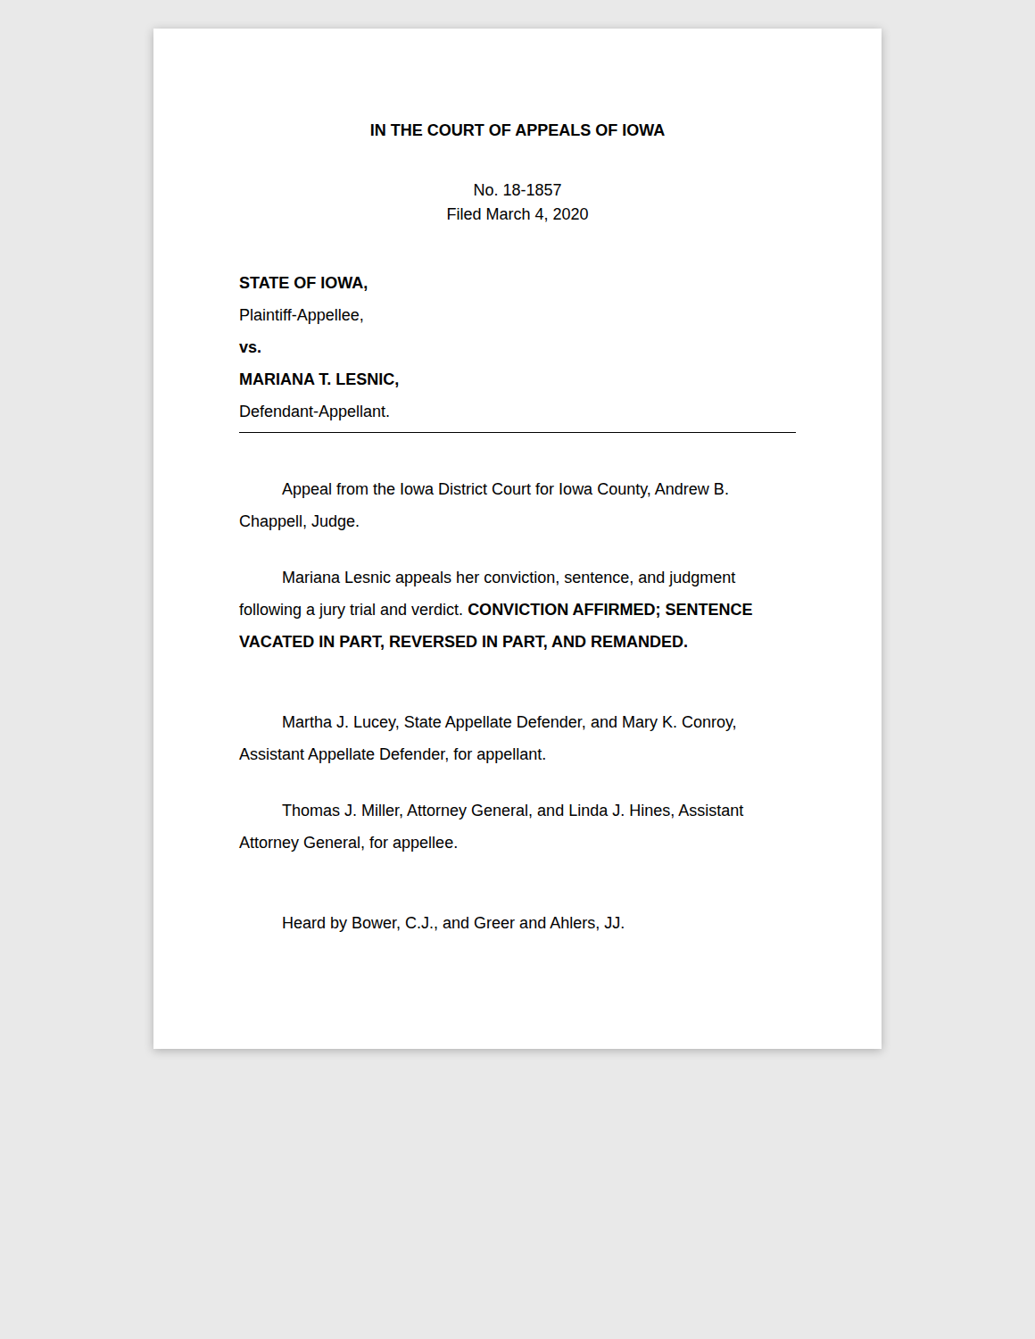IN THE COURT OF APPEALS OF IOWA
No. 18-1857 Filed March 4, 2020
STATE OF IOWA,
Plaintiff-Appellee,
vs.
MARIANA T. LESNIC,
Defendant-Appellant.
Appeal from the Iowa District Court for Iowa County, Andrew B. Chappell, Judge.
Mariana Lesnic appeals her conviction, sentence, and judgment following a jury trial and verdict. CONVICTION AFFIRMED; SENTENCE VACATED IN PART, REVERSED IN PART, AND REMANDED.
Martha J. Lucey, State Appellate Defender, and Mary K. Conroy, Assistant Appellate Defender, for appellant.
Thomas J. Miller, Attorney General, and Linda J. Hines, Assistant Attorney General, for appellee.
Heard by Bower, C.J., and Greer and Ahlers, JJ.